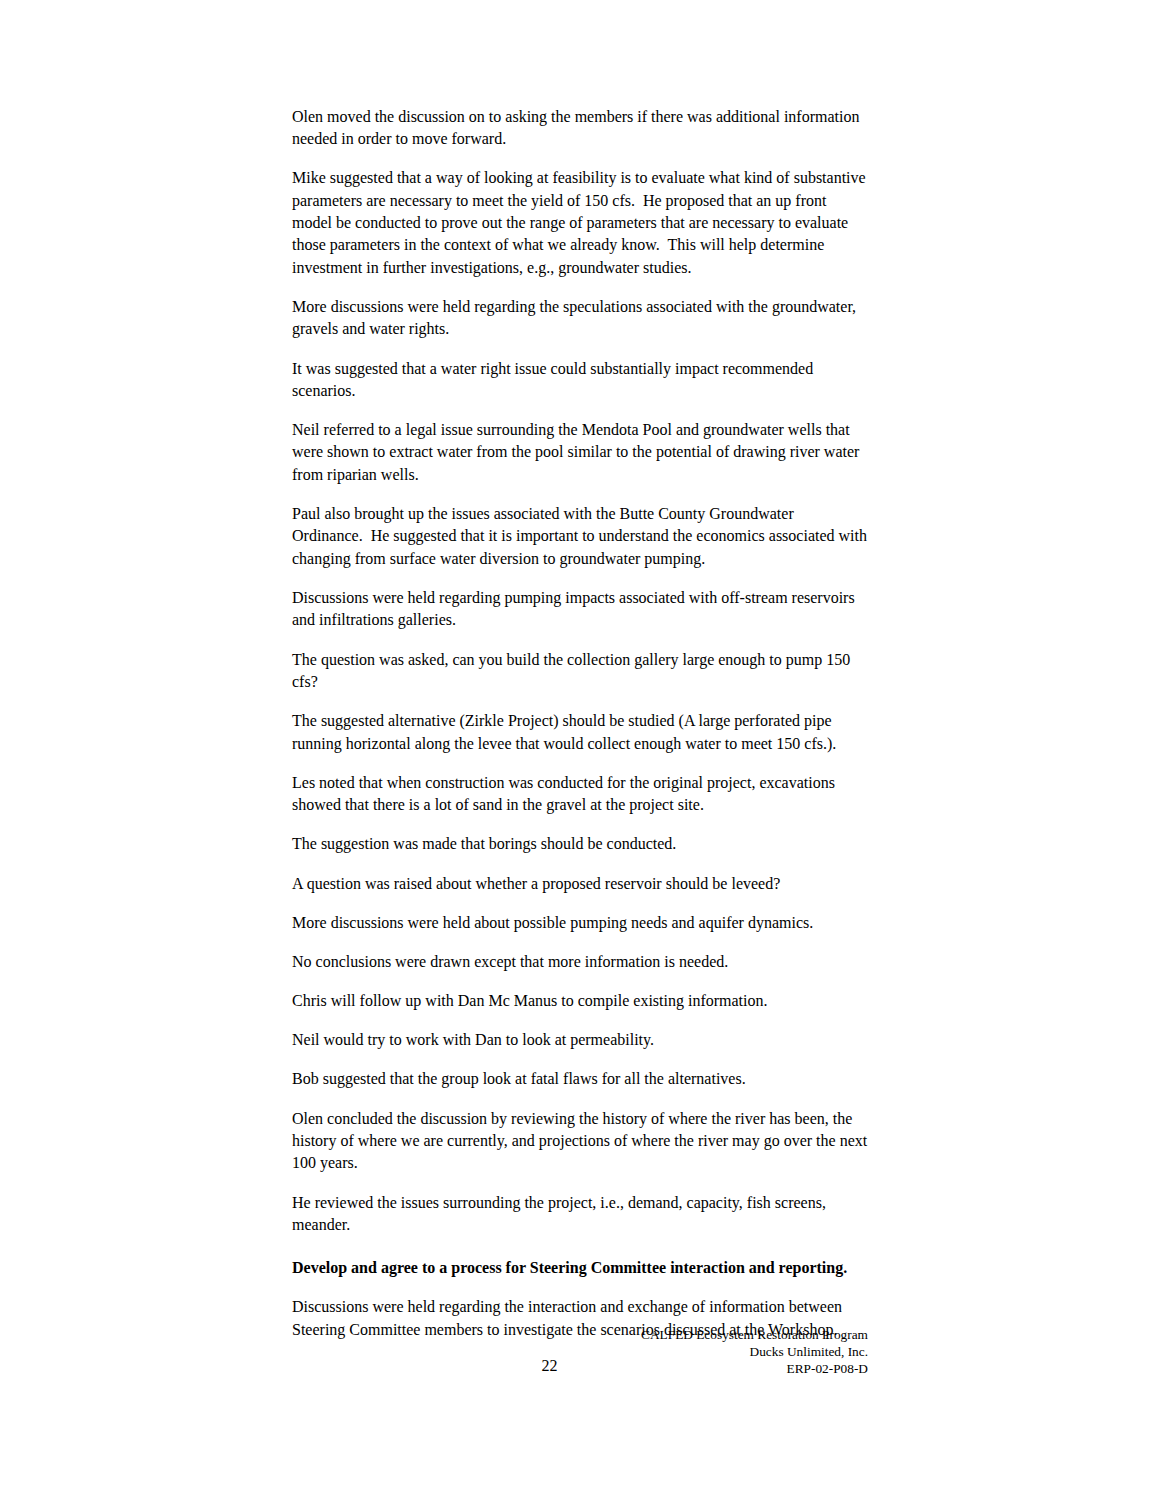Olen moved the discussion on to asking the members if there was additional information needed in order to move forward.
Mike suggested that a way of looking at feasibility is to evaluate what kind of substantive parameters are necessary to meet the yield of 150 cfs. He proposed that an up front model be conducted to prove out the range of parameters that are necessary to evaluate those parameters in the context of what we already know. This will help determine investment in further investigations, e.g., groundwater studies.
More discussions were held regarding the speculations associated with the groundwater, gravels and water rights.
It was suggested that a water right issue could substantially impact recommended scenarios.
Neil referred to a legal issue surrounding the Mendota Pool and groundwater wells that were shown to extract water from the pool similar to the potential of drawing river water from riparian wells.
Paul also brought up the issues associated with the Butte County Groundwater Ordinance. He suggested that it is important to understand the economics associated with changing from surface water diversion to groundwater pumping.
Discussions were held regarding pumping impacts associated with off-stream reservoirs and infiltrations galleries.
The question was asked, can you build the collection gallery large enough to pump 150 cfs?
The suggested alternative (Zirkle Project) should be studied (A large perforated pipe running horizontal along the levee that would collect enough water to meet 150 cfs.).
Les noted that when construction was conducted for the original project, excavations showed that there is a lot of sand in the gravel at the project site.
The suggestion was made that borings should be conducted.
A question was raised about whether a proposed reservoir should be leveed?
More discussions were held about possible pumping needs and aquifer dynamics.
No conclusions were drawn except that more information is needed.
Chris will follow up with Dan Mc Manus to compile existing information.
Neil would try to work with Dan to look at permeability.
Bob suggested that the group look at fatal flaws for all the alternatives.
Olen concluded the discussion by reviewing the history of where the river has been, the history of where we are currently, and projections of where the river may go over the next 100 years.
He reviewed the issues surrounding the project, i.e., demand, capacity, fish screens, meander.
Develop and agree to a process for Steering Committee interaction and reporting.
Discussions were held regarding the interaction and exchange of information between Steering Committee members to investigate the scenarios discussed at the Workshop.
22
CALFED Ecosystem Restoration Program
Ducks Unlimited, Inc.
ERP-02-P08-D